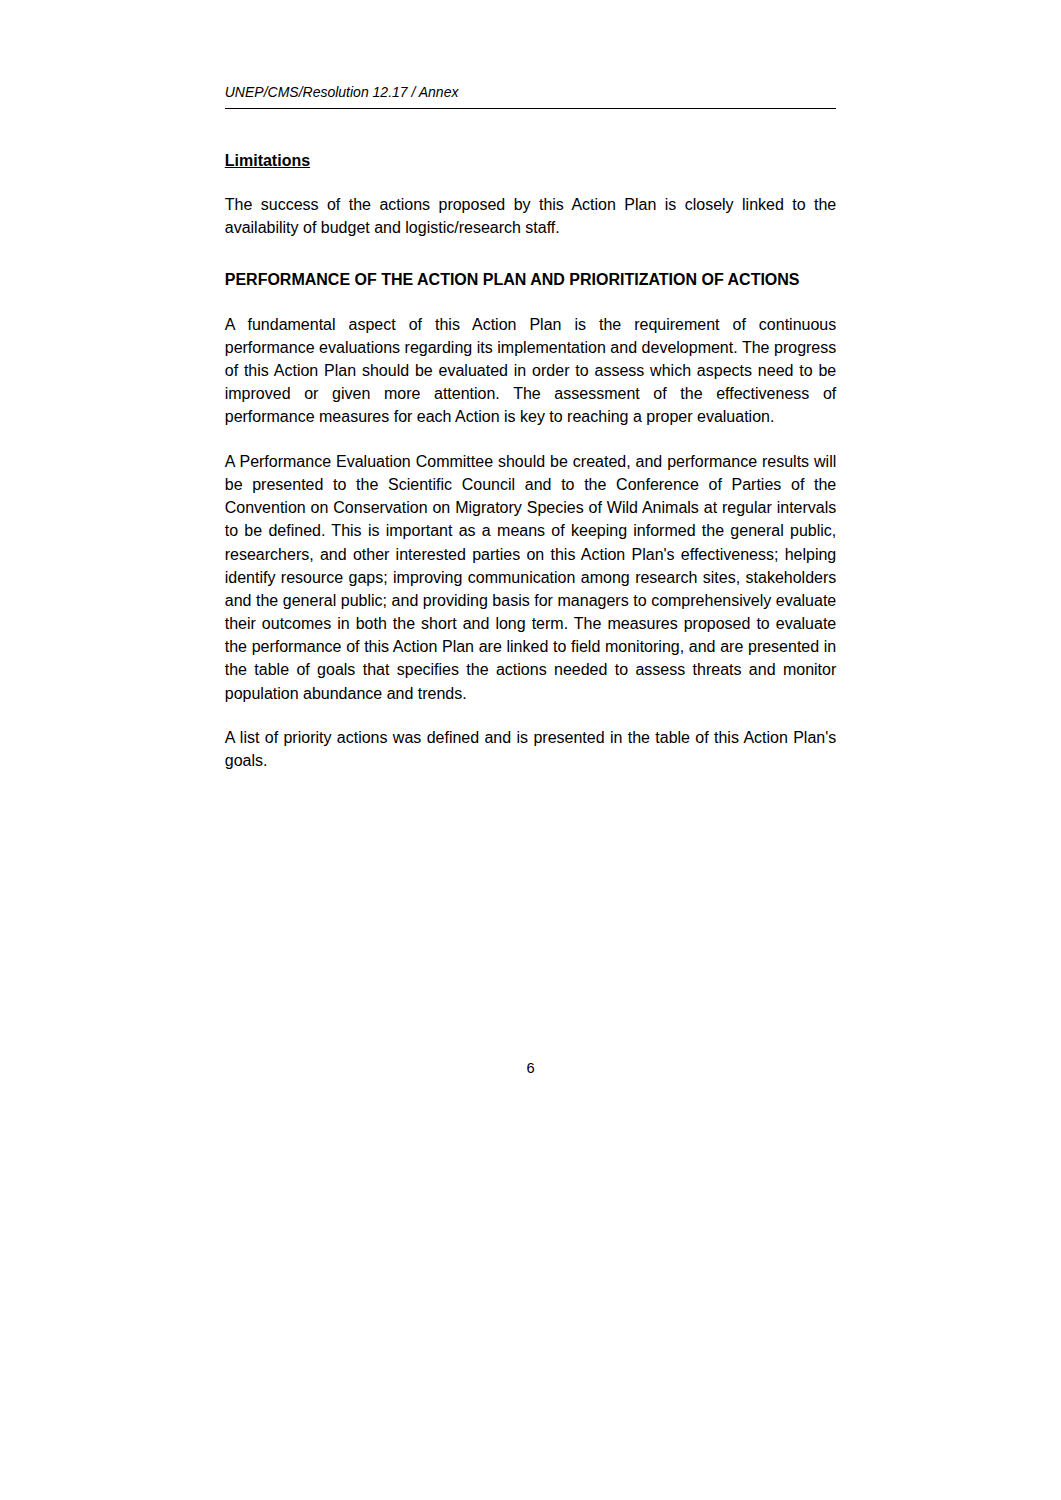UNEP/CMS/Resolution 12.17 / Annex
Limitations
The success of the actions proposed by this Action Plan is closely linked to the availability of budget and logistic/research staff.
PERFORMANCE OF THE ACTION PLAN AND PRIORITIZATION OF ACTIONS
A fundamental aspect of this Action Plan is the requirement of continuous performance evaluations regarding its implementation and development. The progress of this Action Plan should be evaluated in order to assess which aspects need to be improved or given more attention. The assessment of the effectiveness of performance measures for each Action is key to reaching a proper evaluation.
A Performance Evaluation Committee should be created, and performance results will be presented to the Scientific Council and to the Conference of Parties of the Convention on Conservation on Migratory Species of Wild Animals at regular intervals to be defined. This is important as a means of keeping informed the general public, researchers, and other interested parties on this Action Plan's effectiveness; helping identify resource gaps; improving communication among research sites, stakeholders and the general public; and providing basis for managers to comprehensively evaluate their outcomes in both the short and long term. The measures proposed to evaluate the performance of this Action Plan are linked to field monitoring, and are presented in the table of goals that specifies the actions needed to assess threats and monitor population abundance and trends.
A list of priority actions was defined and is presented in the table of this Action Plan's goals.
6